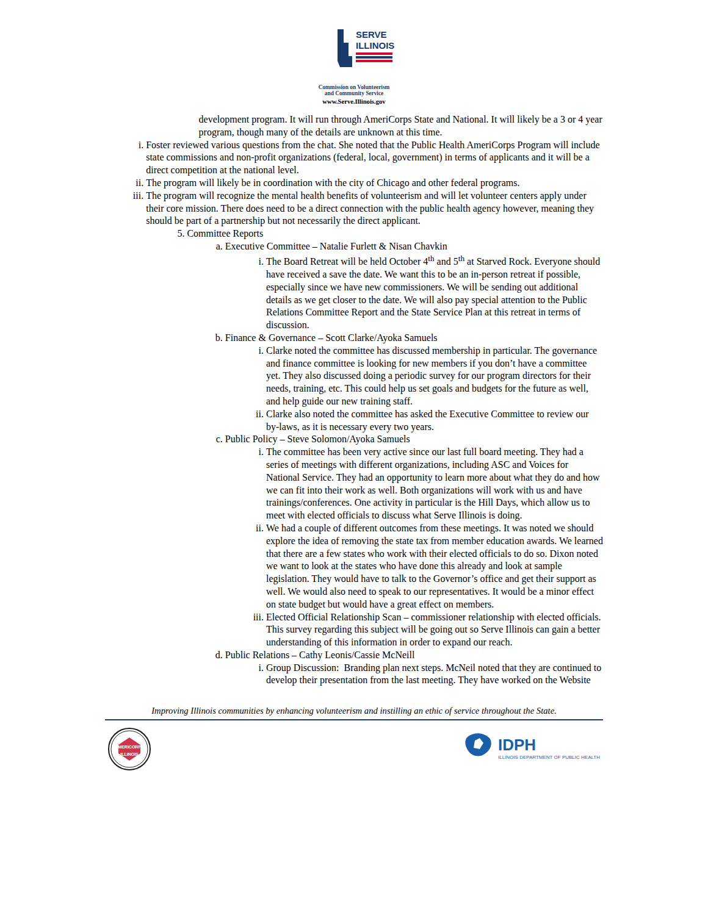SERVE ILLINOIS
Commission on Volunteerism
and Community Service
www.Serve.Illinois.gov
development program. It will run through AmeriCorps State and National. It will likely be a 3 or 4 year program, though many of the details are unknown at this time.
Foster reviewed various questions from the chat. She noted that the Public Health AmeriCorps Program will include state commissions and non-profit organizations (federal, local, government) in terms of applicants and it will be a direct competition at the national level.
The program will likely be in coordination with the city of Chicago and other federal programs.
The program will recognize the mental health benefits of volunteerism and will let volunteer centers apply under their core mission. There does need to be a direct connection with the public health agency however, meaning they should be part of a partnership but not necessarily the direct applicant.
Committee Reports
Executive Committee – Natalie Furlett & Nisan Chavkin
The Board Retreat will be held October 4th and 5th at Starved Rock. Everyone should have received a save the date. We want this to be an in-person retreat if possible, especially since we have new commissioners. We will be sending out additional details as we get closer to the date. We will also pay special attention to the Public Relations Committee Report and the State Service Plan at this retreat in terms of discussion.
Finance & Governance – Scott Clarke/Ayoka Samuels
Clarke noted the committee has discussed membership in particular. The governance and finance committee is looking for new members if you don’t have a committee yet. They also discussed doing a periodic survey for our program directors for their needs, training, etc. This could help us set goals and budgets for the future as well, and help guide our new training staff.
Clarke also noted the committee has asked the Executive Committee to review our by-laws, as it is necessary every two years.
Public Policy – Steve Solomon/Ayoka Samuels
The committee has been very active since our last full board meeting. They had a series of meetings with different organizations, including ASC and Voices for National Service. They had an opportunity to learn more about what they do and how we can fit into their work as well. Both organizations will work with us and have trainings/conferences. One activity in particular is the Hill Days, which allow us to meet with elected officials to discuss what Serve Illinois is doing.
We had a couple of different outcomes from these meetings. It was noted we should explore the idea of removing the state tax from member education awards. We learned that there are a few states who work with their elected officials to do so. Dixon noted we want to look at the states who have done this already and look at sample legislation. They would have to talk to the Governor’s office and get their support as well. We would also need to speak to our representatives. It would be a minor effect on state budget but would have a great effect on members.
Elected Official Relationship Scan – commissioner relationship with elected officials. This survey regarding this subject will be going out so Serve Illinois can gain a better understanding of this information in order to expand our reach.
Public Relations – Cathy Leonis/Cassie McNeill
Group Discussion: Branding plan next steps. McNeil noted that they are continued to develop their presentation from the last meeting. They have worked on the Website
Improving Illinois communities by enhancing volunteerism and instilling an ethic of service throughout the State.
AMERICORPS ILLINOIS
IDPH ILLINOIS DEPARTMENT OF PUBLIC HEALTH